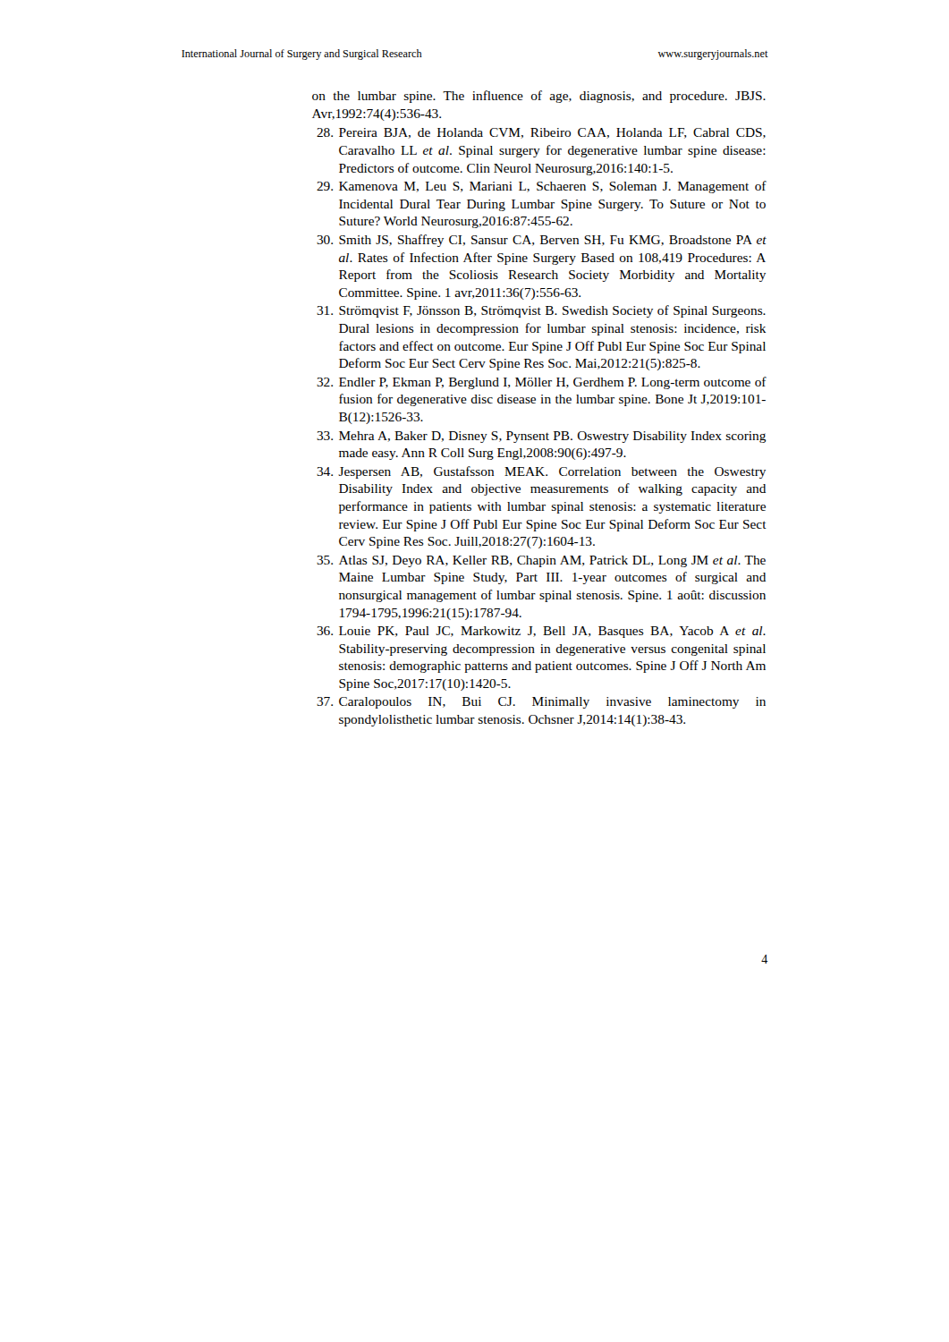International Journal of Surgery and Surgical Research
www.surgeryjournals.net
on the lumbar spine. The influence of age, diagnosis, and procedure. JBJS. Avr,1992:74(4):536-43.
Pereira BJA, de Holanda CVM, Ribeiro CAA, Holanda LF, Cabral CDS, Caravalho LL et al. Spinal surgery for degenerative lumbar spine disease: Predictors of outcome. Clin Neurol Neurosurg,2016:140:1-5.
Kamenova M, Leu S, Mariani L, Schaeren S, Soleman J. Management of Incidental Dural Tear During Lumbar Spine Surgery. To Suture or Not to Suture? World Neurosurg,2016:87:455-62.
Smith JS, Shaffrey CI, Sansur CA, Berven SH, Fu KMG, Broadstone PA et al. Rates of Infection After Spine Surgery Based on 108,419 Procedures: A Report from the Scoliosis Research Society Morbidity and Mortality Committee. Spine. 1 avr,2011:36(7):556-63.
Strömqvist F, Jönsson B, Strömqvist B. Swedish Society of Spinal Surgeons. Dural lesions in decompression for lumbar spinal stenosis: incidence, risk factors and effect on outcome. Eur Spine J Off Publ Eur Spine Soc Eur Spinal Deform Soc Eur Sect Cerv Spine Res Soc. Mai,2012:21(5):825-8.
Endler P, Ekman P, Berglund I, Möller H, Gerdhem P. Long-term outcome of fusion for degenerative disc disease in the lumbar spine. Bone Jt J,2019:101-B(12):1526-33.
Mehra A, Baker D, Disney S, Pynsent PB. Oswestry Disability Index scoring made easy. Ann R Coll Surg Engl,2008:90(6):497-9.
Jespersen AB, Gustafsson MEAK. Correlation between the Oswestry Disability Index and objective measurements of walking capacity and performance in patients with lumbar spinal stenosis: a systematic literature review. Eur Spine J Off Publ Eur Spine Soc Eur Spinal Deform Soc Eur Sect Cerv Spine Res Soc. Juill,2018:27(7):1604-13.
Atlas SJ, Deyo RA, Keller RB, Chapin AM, Patrick DL, Long JM et al. The Maine Lumbar Spine Study, Part III. 1-year outcomes of surgical and nonsurgical management of lumbar spinal stenosis. Spine. 1 août: discussion 1794-1795,1996:21(15):1787-94.
Louie PK, Paul JC, Markowitz J, Bell JA, Basques BA, Yacob A et al. Stability-preserving decompression in degenerative versus congenital spinal stenosis: demographic patterns and patient outcomes. Spine J Off J North Am Spine Soc,2017:17(10):1420-5.
Caralopoulos IN, Bui CJ. Minimally invasive laminectomy in spondylolisthetic lumbar stenosis. Ochsner J,2014:14(1):38-43.
4